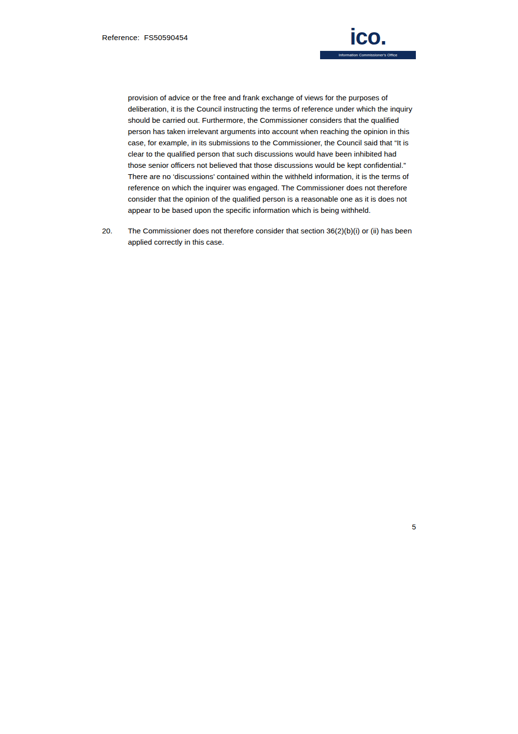Reference: FS50590454
ico.
Information Commissioner's Office
provision of advice or the free and frank exchange of views for the purposes of deliberation, it is the Council instructing the terms of reference under which the inquiry should be carried out. Furthermore, the Commissioner considers that the qualified person has taken irrelevant arguments into account when reaching the opinion in this case, for example, in its submissions to the Commissioner, the Council said that “It is clear to the qualified person that such discussions would have been inhibited had those senior officers not believed that those discussions would be kept confidential.” There are no ‘discussions’ contained within the withheld information, it is the terms of reference on which the inquirer was engaged. The Commissioner does not therefore consider that the opinion of the qualified person is a reasonable one as it is does not appear to be based upon the specific information which is being withheld.
20.
The Commissioner does not therefore consider that section 36(2)(b)(i) or (ii) has been applied correctly in this case.
5